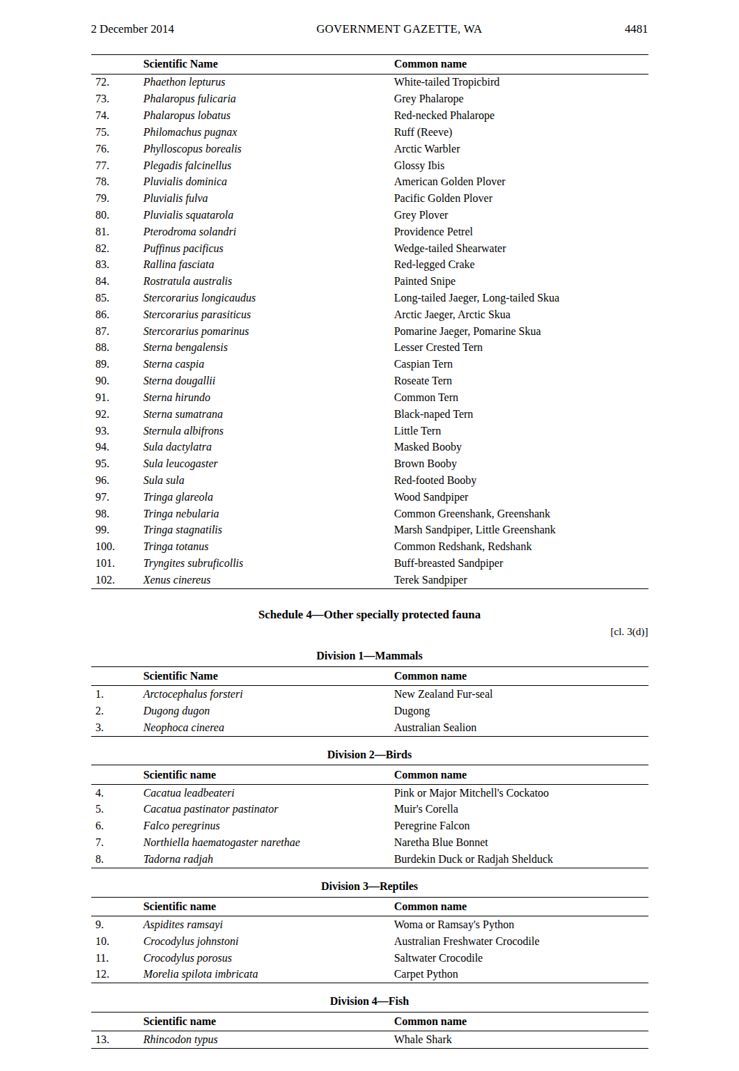2 December 2014 GOVERNMENT GAZETTE, WA 4481
| | Scientific Name | Common name |
| --- | --- | --- |
| 72. | Phaethon lepturus | White-tailed Tropicbird |
| 73. | Phalaropus fulicaria | Grey Phalarope |
| 74. | Phalaropus lobatus | Red-necked Phalarope |
| 75. | Philomachus pugnax | Ruff (Reeve) |
| 76. | Phylloscopus borealis | Arctic Warbler |
| 77. | Plegadis falcinellus | Glossy Ibis |
| 78. | Pluvialis dominica | American Golden Plover |
| 79. | Pluvialis fulva | Pacific Golden Plover |
| 80. | Pluvialis squatarola | Grey Plover |
| 81. | Pterodroma solandri | Providence Petrel |
| 82. | Puffinus pacificus | Wedge-tailed Shearwater |
| 83. | Rallina fasciata | Red-legged Crake |
| 84. | Rostratula australis | Painted Snipe |
| 85. | Stercorarius longicaudus | Long-tailed Jaeger, Long-tailed Skua |
| 86. | Stercorarius parasiticus | Arctic Jaeger, Arctic Skua |
| 87. | Stercorarius pomarinus | Pomarine Jaeger, Pomarine Skua |
| 88. | Sterna bengalensis | Lesser Crested Tern |
| 89. | Sterna caspia | Caspian Tern |
| 90. | Sterna dougallii | Roseate Tern |
| 91. | Sterna hirundo | Common Tern |
| 92. | Sterna sumatrana | Black-naped Tern |
| 93. | Sternula albifrons | Little Tern |
| 94. | Sula dactylatra | Masked Booby |
| 95. | Sula leucogaster | Brown Booby |
| 96. | Sula sula | Red-footed Booby |
| 97. | Tringa glareola | Wood Sandpiper |
| 98. | Tringa nebularia | Common Greenshank, Greenshank |
| 99. | Tringa stagnatilis | Marsh Sandpiper, Little Greenshank |
| 100. | Tringa totanus | Common Redshank, Redshank |
| 101. | Tryngites subruficollis | Buff-breasted Sandpiper |
| 102. | Xenus cinereus | Terek Sandpiper |
Schedule 4—Other specially protected fauna
[cl. 3(d)]
Division 1—Mammals
| | Scientific Name | Common name |
| --- | --- | --- |
| 1. | Arctocephalus forsteri | New Zealand Fur-seal |
| 2. | Dugong dugon | Dugong |
| 3. | Neophoca cinerea | Australian Sealion |
Division 2—Birds
| | Scientific name | Common name |
| --- | --- | --- |
| 4. | Cacatua leadbeateri | Pink or Major Mitchell's Cockatoo |
| 5. | Cacatua pastinator pastinator | Muir's Corella |
| 6. | Falco peregrinus | Peregrine Falcon |
| 7. | Northiella haematogaster narethae | Naretha Blue Bonnet |
| 8. | Tadorna radjah | Burdekin Duck or Radjah Shelduck |
Division 3—Reptiles
| | Scientific name | Common name |
| --- | --- | --- |
| 9. | Aspidites ramsayi | Woma or Ramsay's Python |
| 10. | Crocodylus johnstoni | Australian Freshwater Crocodile |
| 11. | Crocodylus porosus | Saltwater Crocodile |
| 12. | Morelia spilota imbricata | Carpet Python |
Division 4—Fish
| | Scientific name | Common name |
| --- | --- | --- |
| 13. | Rhincodon typus | Whale Shark |